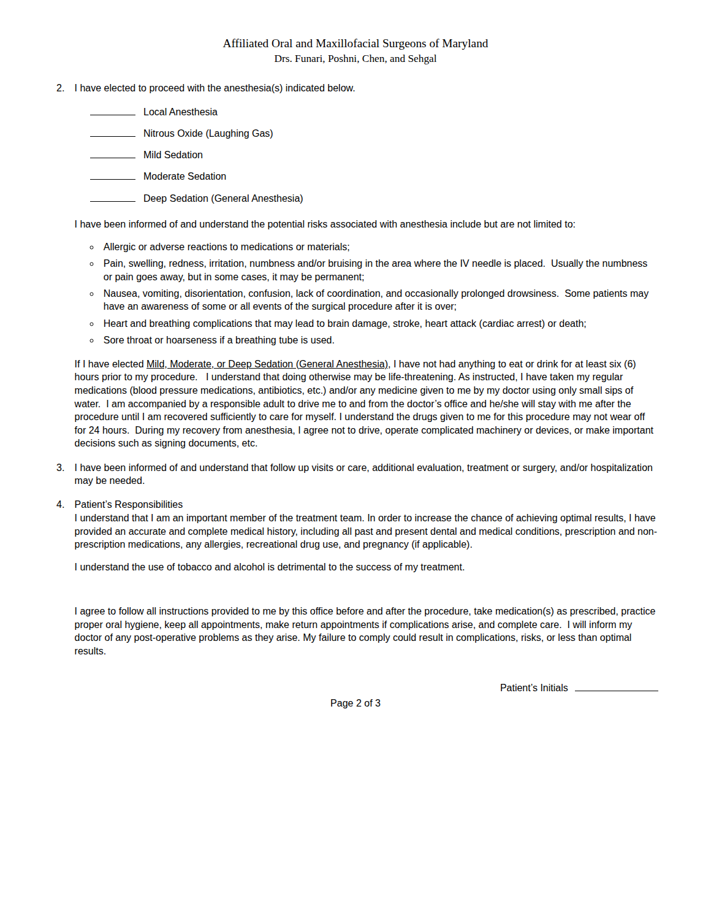Affiliated Oral and Maxillofacial Surgeons of Maryland Drs. Funari, Poshni, Chen, and Sehgal
2.
I have elected to proceed with the anesthesia(s) indicated below.
Local Anesthesia
Nitrous Oxide (Laughing Gas)
Mild Sedation
Moderate Sedation
Deep Sedation (General Anesthesia)
I have been informed of and understand the potential risks associated with anesthesia include but are not limited to:
Allergic or adverse reactions to medications or materials;
Pain, swelling, redness, irritation, numbness and/or bruising in the area where the IV needle is placed. Usually the numbness or pain goes away, but in some cases, it may be permanent;
Nausea, vomiting, disorientation, confusion, lack of coordination, and occasionally prolonged drowsiness. Some patients may have an awareness of some or all events of the surgical procedure after it is over;
Heart and breathing complications that may lead to brain damage, stroke, heart attack (cardiac arrest) or death;
Sore throat or hoarseness if a breathing tube is used.
If I have elected Mild, Moderate, or Deep Sedation (General Anesthesia), I have not had anything to eat or drink for at least six (6) hours prior to my procedure. I understand that doing otherwise may be life-threatening. As instructed, I have taken my regular medications (blood pressure medications, antibiotics, etc.) and/or any medicine given to me by my doctor using only small sips of water. I am accompanied by a responsible adult to drive me to and from the doctor’s office and he/she will stay with me after the procedure until I am recovered sufficiently to care for myself. I understand the drugs given to me for this procedure may not wear off for 24 hours. During my recovery from anesthesia, I agree not to drive, operate complicated machinery or devices, or make important decisions such as signing documents, etc.
3.
I have been informed of and understand that follow up visits or care, additional evaluation, treatment or surgery, and/or hospitalization may be needed.
4.
Patient’s Responsibilities
I understand that I am an important member of the treatment team. In order to increase the chance of achieving optimal results, I have provided an accurate and complete medical history, including all past and present dental and medical conditions, prescription and non-prescription medications, any allergies, recreational drug use, and pregnancy (if applicable).
I understand the use of tobacco and alcohol is detrimental to the success of my treatment.
I agree to follow all instructions provided to me by this office before and after the procedure, take medication(s) as prescribed, practice proper oral hygiene, keep all appointments, make return appointments if complications arise, and complete care. I will inform my doctor of any post-operative problems as they arise. My failure to comply could result in complications, risks, or less than optimal results.
Patient’s Initials
Page 2 of 3